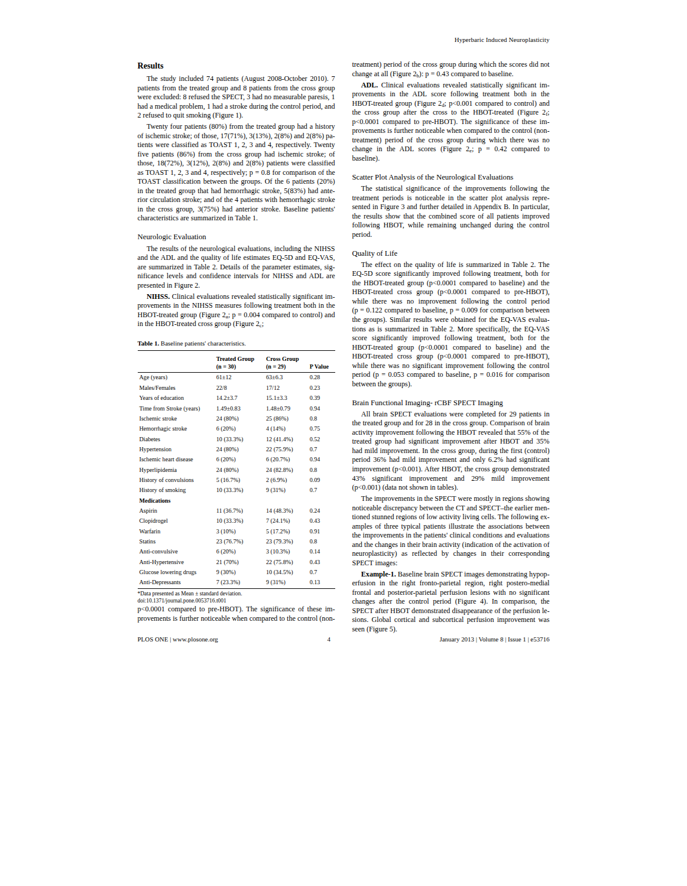Hyperbaric Induced Neuroplasticity
Results
The study included 74 patients (August 2008-October 2010). 7 patients from the treated group and 8 patients from the cross group were excluded: 8 refused the SPECT, 3 had no measurable paresis, 1 had a medical problem, 1 had a stroke during the control period, and 2 refused to quit smoking (Figure 1).
Twenty four patients (80%) from the treated group had a history of ischemic stroke; of those, 17(71%), 3(13%), 2(8%) and 2(8%) patients were classified as TOAST 1, 2, 3 and 4, respectively. Twenty five patients (86%) from the cross group had ischemic stroke; of those, 18(72%), 3(12%), 2(8%) and 2(8%) patients were classified as TOAST 1, 2, 3 and 4, respectively; p = 0.8 for comparison of the TOAST classification between the groups. Of the 6 patients (20%) in the treated group that had hemorrhagic stroke, 5(83%) had anterior circulation stroke; and of the 4 patients with hemorrhagic stroke in the cross group, 3(75%) had anterior stroke. Baseline patients' characteristics are summarized in Table 1.
Neurologic Evaluation
The results of the neurological evaluations, including the NIHSS and the ADL and the quality of life estimates EQ-5D and EQ-VAS, are summarized in Table 2. Details of the parameter estimates, significance levels and confidence intervals for NIHSS and ADL are presented in Figure 2.
NIHSS. Clinical evaluations revealed statistically significant improvements in the NIHSS measures following treatment both in the HBOT-treated group (Figure 2a; p = 0.004 compared to control) and in the HBOT-treated cross group (Figure 2c;
Table 1. Baseline patients' characteristics.
| | Treated Group (n = 30) | Cross Group (n = 29) | P Value |
| --- | --- | --- | --- |
| Age (years) | 61±12 | 63±6.3 | 0.28 |
| Males/Females | 22/8 | 17/12 | 0.23 |
| Years of education | 14.2±3.7 | 15.1±3.3 | 0.39 |
| Time from Stroke (years) | 1.49±0.83 | 1.48±0.79 | 0.94 |
| Ischemic stroke | 24 (80%) | 25 (86%) | 0.8 |
| Hemorrhagic stroke | 6 (20%) | 4 (14%) | 0.75 |
| Diabetes | 10 (33.3%) | 12 (41.4%) | 0.52 |
| Hypertension | 24 (80%) | 22 (75.9%) | 0.7 |
| Ischemic heart disease | 6 (20%) | 6 (20.7%) | 0.94 |
| Hyperlipidemia | 24 (80%) | 24 (82.8%) | 0.8 |
| History of convulsions | 5 (16.7%) | 2 (6.9%) | 0.09 |
| History of smoking | 10 (33.3%) | 9 (31%) | 0.7 |
| Medications | | | |
| Aspirin | 11 (36.7%) | 14 (48.3%) | 0.24 |
| Clopidrogel | 10 (33.3%) | 7 (24.1%) | 0.43 |
| Warfarin | 3 (10%) | 5 (17.2%) | 0.91 |
| Statins | 23 (76.7%) | 23 (79.3%) | 0.8 |
| Anti-convulsive | 6 (20%) | 3 (10.3%) | 0.14 |
| Anti-Hypertensive | 21 (70%) | 22 (75.8%) | 0.43 |
| Glucose lowering drugs | 9 (30%) | 10 (34.5%) | 0.7 |
| Anti-Depressants | 7 (23.3%) | 9 (31%) | 0.13 |
*Data presented as Mean ± standard deviation.
doi:10.1371/journal.pone.0053716.t001
p<0.0001 compared to pre-HBOT). The significance of these improvements is further noticeable when compared to the control (non-treatment) period of the cross group during which the scores did not change at all (Figure 2b): p = 0.43 compared to baseline.
ADL. Clinical evaluations revealed statistically significant improvements in the ADL score following treatment both in the HBOT-treated group (Figure 2d; p<0.001 compared to control) and the cross group after the cross to the HBOT-treated (Figure 2f; p<0.0001 compared to pre-HBOT). The significance of these improvements is further noticeable when compared to the control (non-treatment) period of the cross group during which there was no change in the ADL scores (Figure 2e; p = 0.42 compared to baseline).
Scatter Plot Analysis of the Neurological Evaluations
The statistical significance of the improvements following the treatment periods is noticeable in the scatter plot analysis represented in Figure 3 and further detailed in Appendix B. In particular, the results show that the combined score of all patients improved following HBOT, while remaining unchanged during the control period.
Quality of Life
The effect on the quality of life is summarized in Table 2. The EQ-5D score significantly improved following treatment, both for the HBOT-treated group (p<0.0001 compared to baseline) and the HBOT-treated cross group (p<0.0001 compared to pre-HBOT), while there was no improvement following the control period (p = 0.122 compared to baseline, p = 0.009 for comparison between the groups). Similar results were obtained for the EQ-VAS evaluations as is summarized in Table 2. More specifically, the EQ-VAS score significantly improved following treatment, both for the HBOT-treated group (p<0.0001 compared to baseline) and the HBOT-treated cross group (p<0.0001 compared to pre-HBOT), while there was no significant improvement following the control period (p = 0.053 compared to baseline, p = 0.016 for comparison between the groups).
Brain Functional Imaging- rCBF SPECT Imaging
All brain SPECT evaluations were completed for 29 patients in the treated group and for 28 in the cross group. Comparison of brain activity improvement following the HBOT revealed that 55% of the treated group had significant improvement after HBOT and 35% had mild improvement. In the cross group, during the first (control) period 36% had mild improvement and only 6.2% had significant improvement (p<0.001). After HBOT, the cross group demonstrated 43% significant improvement and 29% mild improvement (p<0.001) (data not shown in tables).
The improvements in the SPECT were mostly in regions showing noticeable discrepancy between the CT and SPECT–the earlier mentioned stunned regions of low activity living cells. The following examples of three typical patients illustrate the associations between the improvements in the patients' clinical conditions and evaluations and the changes in their brain activity (indication of the activation of neuroplasticity) as reflected by changes in their corresponding SPECT images:
Example-1. Baseline brain SPECT images demonstrating hypoperfusion in the right fronto-parietal region, right postero-medial frontal and posterior-parietal perfusion lesions with no significant changes after the control period (Figure 4). In comparison, the SPECT after HBOT demonstrated disappearance of the perfusion lesions. Global cortical and subcortical perfusion improvement was seen (Figure 5).
PLOS ONE | www.plosone.org
4
January 2013 | Volume 8 | Issue 1 | e53716